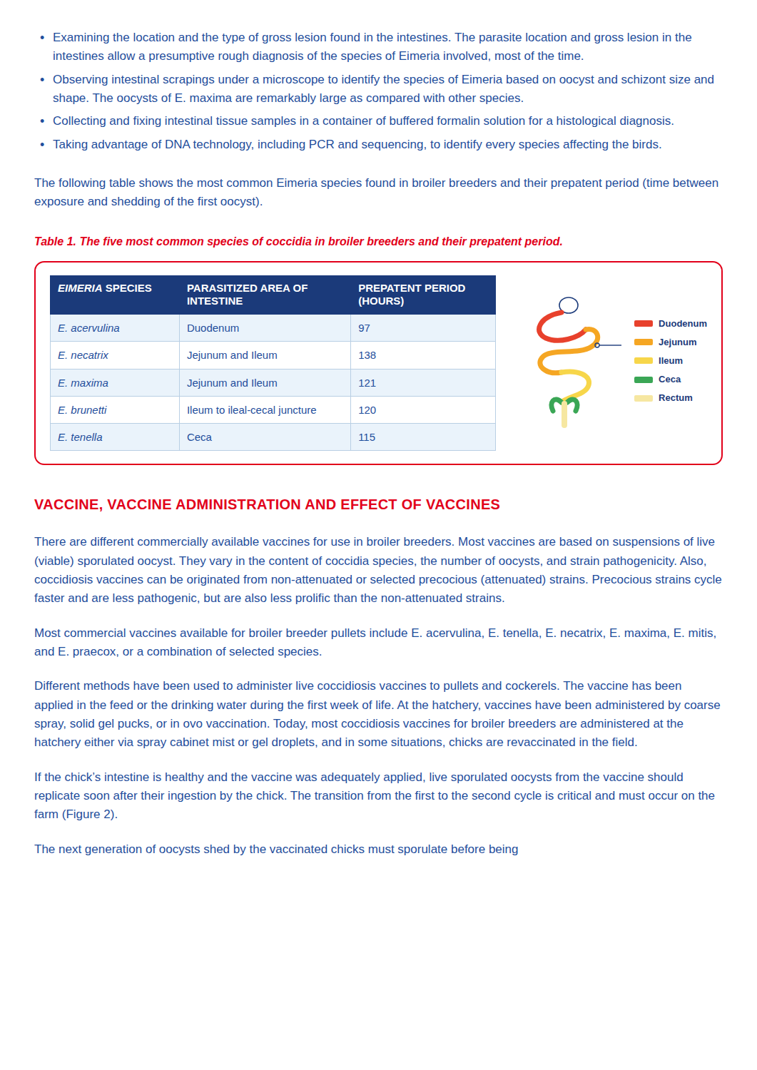Examining the location and the type of gross lesion found in the intestines. The parasite location and gross lesion in the intestines allow a presumptive rough diagnosis of the species of Eimeria involved, most of the time.
Observing intestinal scrapings under a microscope to identify the species of Eimeria based on oocyst and schizont size and shape. The oocysts of E. maxima are remarkably large as compared with other species.
Collecting and fixing intestinal tissue samples in a container of buffered formalin solution for a histological diagnosis.
Taking advantage of DNA technology, including PCR and sequencing, to identify every species affecting the birds.
The following table shows the most common Eimeria species found in broiler breeders and their prepatent period (time between exposure and shedding of the first oocyst).
Table 1. The five most common species of coccidia in broiler breeders and their prepatent period.
| EIMERIA SPECIES | PARASITIZED AREA OF INTESTINE | PREPATENT PERIOD (HOURS) |
| --- | --- | --- |
| E. acervulina | Duodenum | 97 |
| E. necatrix | Jejunum and Ileum | 138 |
| E. maxima | Jejunum and Ileum | 121 |
| E. brunetti | Ileum to ileal-cecal juncture | 120 |
| E. tenella | Ceca | 115 |
Duodenum
Jejunum
Ileum
Ceca
Rectum
Vaccine, vaccine administration and effect of vaccines
There are different commercially available vaccines for use in broiler breeders. Most vaccines are based on suspensions of live (viable) sporulated oocyst. They vary in the content of coccidia species, the number of oocysts, and strain pathogenicity. Also, coccidiosis vaccines can be originated from non-attenuated or selected precocious (attenuated) strains. Precocious strains cycle faster and are less pathogenic, but are also less prolific than the non-attenuated strains.
Most commercial vaccines available for broiler breeder pullets include E. acervulina, E. tenella, E. necatrix, E. maxima, E. mitis, and E. praecox, or a combination of selected species.
Different methods have been used to administer live coccidiosis vaccines to pullets and cockerels. The vaccine has been applied in the feed or the drinking water during the first week of life. At the hatchery, vaccines have been administered by coarse spray, solid gel pucks, or in ovo vaccination. Today, most coccidiosis vaccines for broiler breeders are administered at the hatchery either via spray cabinet mist or gel droplets, and in some situations, chicks are revaccinated in the field.
If the chick’s intestine is healthy and the vaccine was adequately applied, live sporulated oocysts from the vaccine should replicate soon after their ingestion by the chick. The transition from the first to the second cycle is critical and must occur on the farm (Figure 2).
The next generation of oocysts shed by the vaccinated chicks must sporulate before being